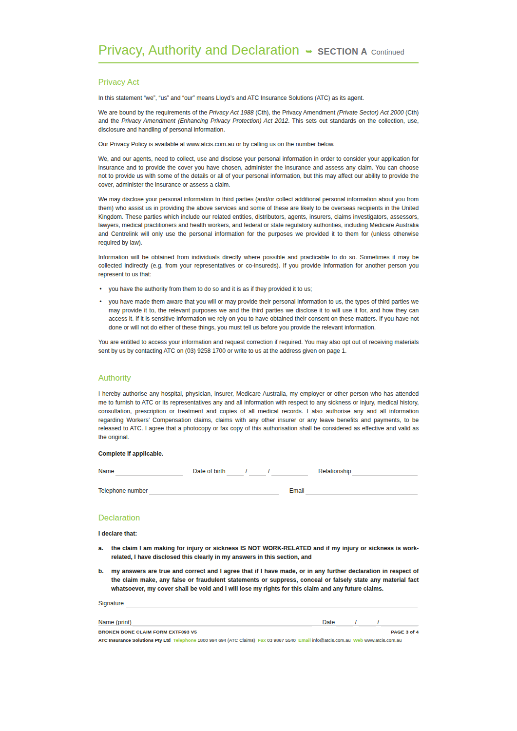Privacy, Authority and Declaration ➥ SECTION A Continued
Privacy Act
In this statement “we”, “us” and “our” means Lloyd’s and ATC Insurance Solutions (ATC) as its agent.
We are bound by the requirements of the Privacy Act 1988 (Cth), the Privacy Amendment (Private Sector) Act 2000 (Cth) and the Privacy Amendment (Enhancing Privacy Protection) Act 2012. This sets out standards on the collection, use, disclosure and handling of personal information.
Our Privacy Policy is available at www.atcis.com.au or by calling us on the number below.
We, and our agents, need to collect, use and disclose your personal information in order to consider your application for insurance and to provide the cover you have chosen, administer the insurance and assess any claim. You can choose not to provide us with some of the details or all of your personal information, but this may affect our ability to provide the cover, administer the insurance or assess a claim.
We may disclose your personal information to third parties (and/or collect additional personal information about you from them) who assist us in providing the above services and some of these are likely to be overseas recipients in the United Kingdom. These parties which include our related entities, distributors, agents, insurers, claims investigators, assessors, lawyers, medical practitioners and health workers, and federal or state regulatory authorities, including Medicare Australia and Centrelink will only use the personal information for the purposes we provided it to them for (unless otherwise required by law).
Information will be obtained from individuals directly where possible and practicable to do so. Sometimes it may be collected indirectly (e.g. from your representatives or co-insureds). If you provide information for another person you represent to us that:
you have the authority from them to do so and it is as if they provided it to us;
you have made them aware that you will or may provide their personal information to us, the types of third parties we may provide it to, the relevant purposes we and the third parties we disclose it to will use it for, and how they can access it. If it is sensitive information we rely on you to have obtained their consent on these matters. If you have not done or will not do either of these things, you must tell us before you provide the relevant information.
You are entitled to access your information and request correction if required. You may also opt out of receiving materials sent by us by contacting ATC on (03) 9258 1700 or write to us at the address given on page 1.
Authority
I hereby authorise any hospital, physician, insurer, Medicare Australia, my employer or other person who has attended me to furnish to ATC or its representatives any and all information with respect to any sickness or injury, medical history, consultation, prescription or treatment and copies of all medical records. I also authorise any and all information regarding Workers’ Compensation claims, claims with any other insurer or any leave benefits and payments, to be released to ATC. I agree that a photocopy or fax copy of this authorisation shall be considered as effective and valid as the original.
Complete if applicable.
Name Date of birth / / Relationship
Telephone number Email
Declaration
I declare that:
the claim I am making for injury or sickness IS NOT WORK-RELATED and if my injury or sickness is work-related, I have disclosed this clearly in my answers in this section, and
my answers are true and correct and I agree that if I have made, or in any further declaration in respect of the claim make, any false or fraudulent statements or suppress, conceal or falsely state any material fact whatsoever, my cover shall be void and I will lose my rights for this claim and any future claims.
Signature
Name (print) Date / /
BROKEN BONE CLAIM FORM EXTF093 V5 PAGE 3 of 4
ATC Insurance Solutions Pty Ltd Telephone 1800 994 694 (ATC Claims) Fax 03 9867 5540 Email info@atcis.com.au Web www.atcis.com.au